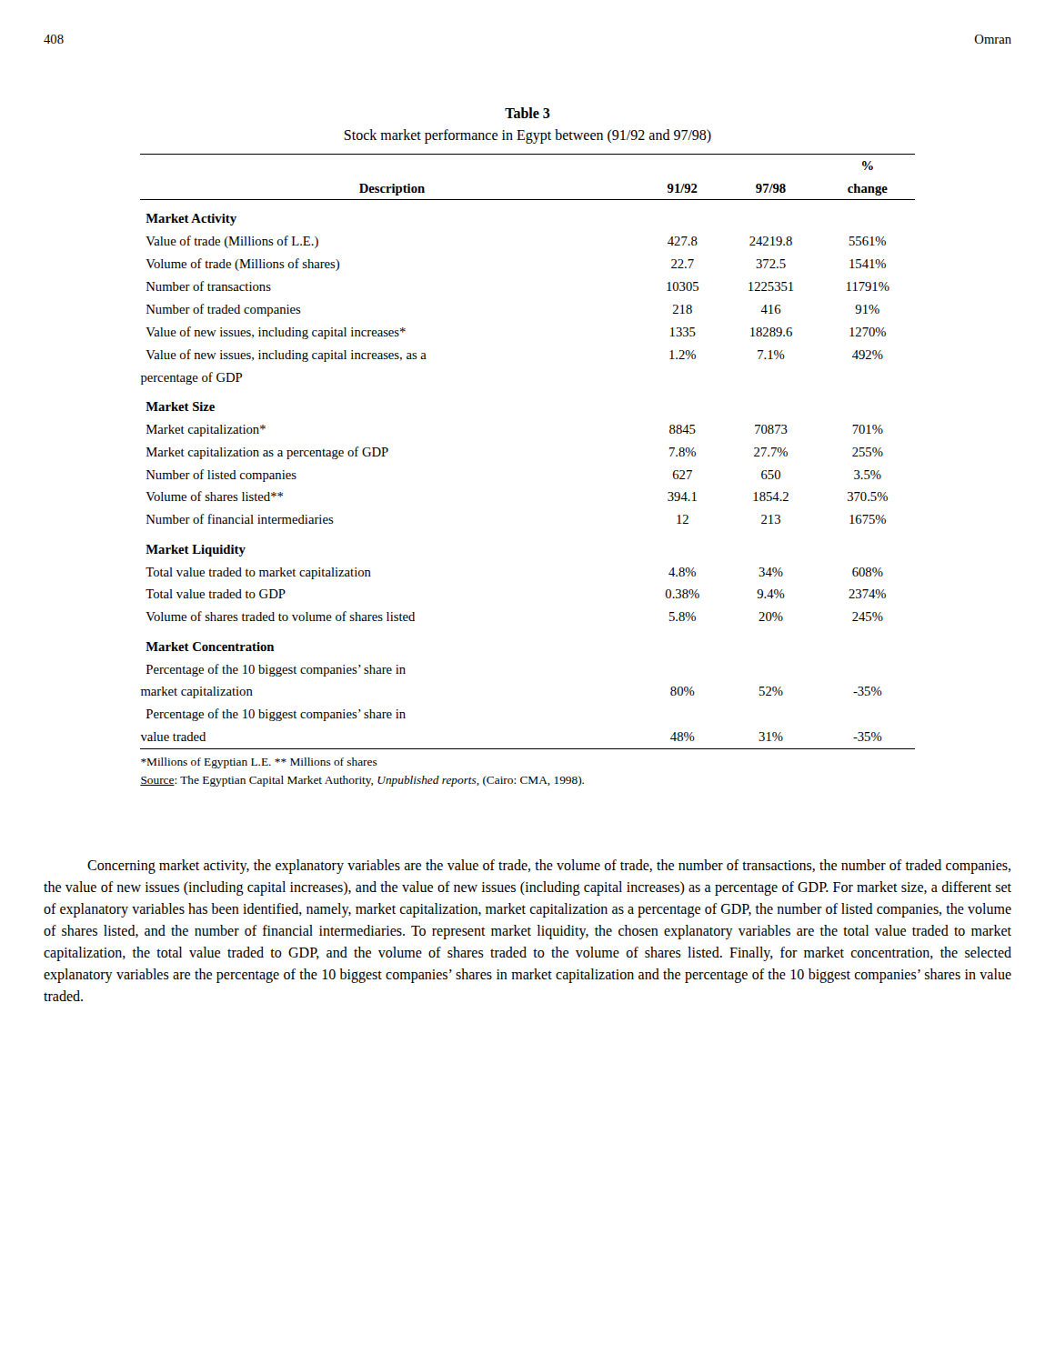408 Omran
Table 3
Stock market performance in Egypt between (91/92 and 97/98)
| | | | % |
| --- | --- | --- | --- |
| Description | 91/92 | 97/98 | change |
| Market Activity | | | |
| Value of trade (Millions of L.E.) | 427.8 | 24219.8 | 5561% |
| Volume of trade (Millions of shares) | 22.7 | 372.5 | 1541% |
| Number of transactions | 10305 | 1225351 | 11791% |
| Number of traded companies | 218 | 416 | 91% |
| Value of new issues, including capital increases* | 1335 | 18289.6 | 1270% |
| Value of new issues, including capital increases, as a | 1.2% | 7.1% | 492% |
| percentage of GDP | | | |
| Market Size | | | |
| Market capitalization* | 8845 | 70873 | 701% |
| Market capitalization as a percentage of GDP | 7.8% | 27.7% | 255% |
| Number of listed companies | 627 | 650 | 3.5% |
| Volume of shares listed** | 394.1 | 1854.2 | 370.5% |
| Number of financial intermediaries | 12 | 213 | 1675% |
| Market Liquidity | | | |
| Total value traded to market capitalization | 4.8% | 34% | 608% |
| Total value traded to GDP | 0.38% | 9.4% | 2374% |
| Volume of shares traded to volume of shares listed | 5.8% | 20% | 245% |
| Market Concentration | | | |
| Percentage of the 10 biggest companies’ share in | | | |
| market capitalization | 80% | 52% | -35% |
| Percentage of the 10 biggest companies’ share in | | | |
| value traded | 48% | 31% | -35% |
*Millions of Egyptian L.E. ** Millions of shares
Source: The Egyptian Capital Market Authority, Unpublished reports, (Cairo: CMA, 1998).
Concerning market activity, the explanatory variables are the value of trade, the volume of trade, the number of transactions, the number of traded companies, the value of new issues (including capital increases), and the value of new issues (including capital increases) as a percentage of GDP. For market size, a different set of explanatory variables has been identified, namely, market capitalization, market capitalization as a percentage of GDP, the number of listed companies, the volume of shares listed, and the number of financial intermediaries. To represent market liquidity, the chosen explanatory variables are the total value traded to market capitalization, the total value traded to GDP, and the volume of shares traded to the volume of shares listed. Finally, for market concentration, the selected explanatory variables are the percentage of the 10 biggest companies’ shares in market capitalization and the percentage of the 10 biggest companies’ shares in value traded.